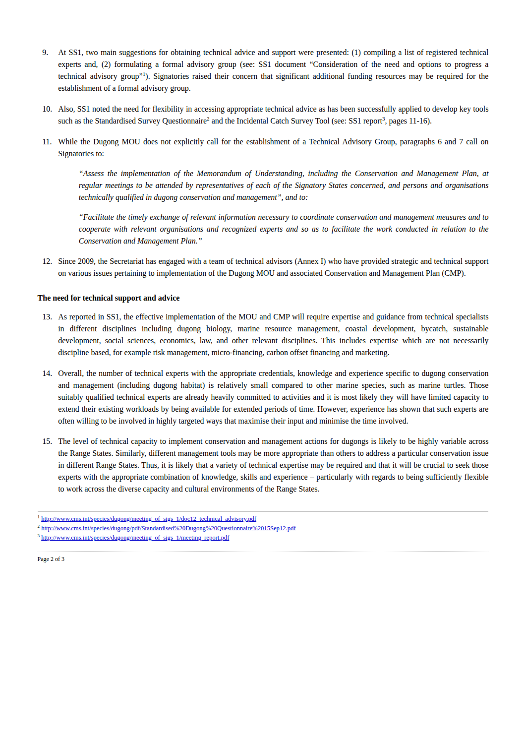At SS1, two main suggestions for obtaining technical advice and support were presented: (1) compiling a list of registered technical experts and, (2) formulating a formal advisory group (see: SS1 document “Consideration of the need and options to progress a technical advisory group”1). Signatories raised their concern that significant additional funding resources may be required for the establishment of a formal advisory group.
Also, SS1 noted the need for flexibility in accessing appropriate technical advice as has been successfully applied to develop key tools such as the Standardised Survey Questionnaire2 and the Incidental Catch Survey Tool (see: SS1 report3, pages 11-16).
While the Dugong MOU does not explicitly call for the establishment of a Technical Advisory Group, paragraphs 6 and 7 call on Signatories to:
“Assess the implementation of the Memorandum of Understanding, including the Conservation and Management Plan, at regular meetings to be attended by representatives of each of the Signatory States concerned, and persons and organisations technically qualified in dugong conservation and management”, and to:
“Facilitate the timely exchange of relevant information necessary to coordinate conservation and management measures and to cooperate with relevant organisations and recognized experts and so as to facilitate the work conducted in relation to the Conservation and Management Plan.”
Since 2009, the Secretariat has engaged with a team of technical advisors (Annex I) who have provided strategic and technical support on various issues pertaining to implementation of the Dugong MOU and associated Conservation and Management Plan (CMP).
The need for technical support and advice
As reported in SS1, the effective implementation of the MOU and CMP will require expertise and guidance from technical specialists in different disciplines including dugong biology, marine resource management, coastal development, bycatch, sustainable development, social sciences, economics, law, and other relevant disciplines. This includes expertise which are not necessarily discipline based, for example risk management, micro-financing, carbon offset financing and marketing.
Overall, the number of technical experts with the appropriate credentials, knowledge and experience specific to dugong conservation and management (including dugong habitat) is relatively small compared to other marine species, such as marine turtles. Those suitably qualified technical experts are already heavily committed to activities and it is most likely they will have limited capacity to extend their existing workloads by being available for extended periods of time. However, experience has shown that such experts are often willing to be involved in highly targeted ways that maximise their input and minimise the time involved.
The level of technical capacity to implement conservation and management actions for dugongs is likely to be highly variable across the Range States. Similarly, different management tools may be more appropriate than others to address a particular conservation issue in different Range States. Thus, it is likely that a variety of technical expertise may be required and that it will be crucial to seek those experts with the appropriate combination of knowledge, skills and experience – particularly with regards to being sufficiently flexible to work across the diverse capacity and cultural environments of the Range States.
1 http://www.cms.int/species/dugong/meeting_of_sigs_1/doc12_technical_advisory.pdf
2 http://www.cms.int/species/dugong/pdf/Standardised%20Dugong%20Questionnaire%2015Sep12.pdf
3 http://www.cms.int/species/dugong/meeting_of_sigs_1/meeting_report.pdf
Page 2 of 3